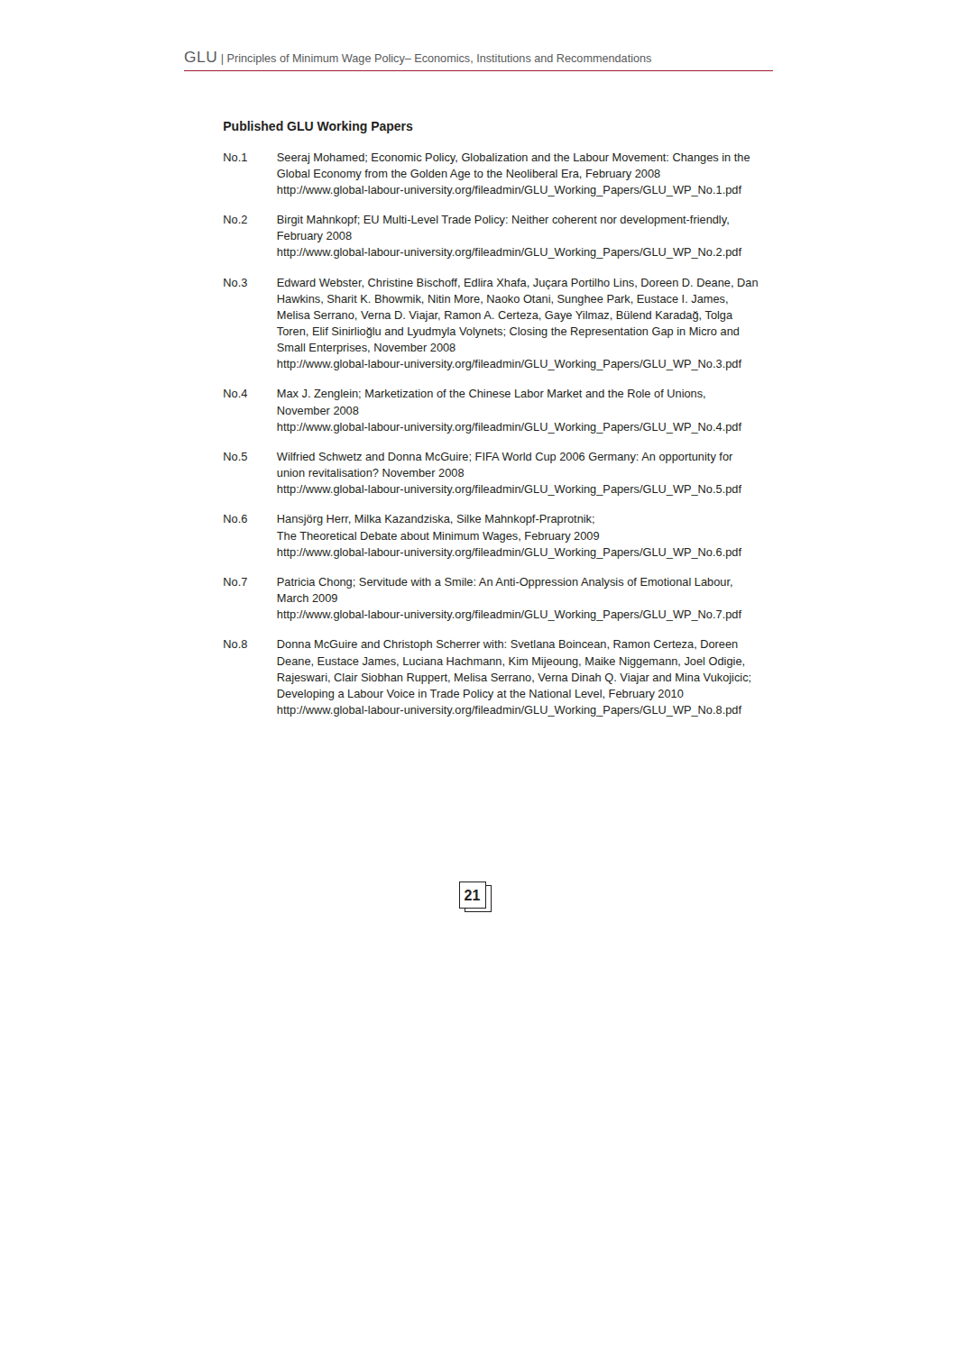GLU | Principles of Minimum Wage Policy– Economics, Institutions and Recommendations
Published GLU Working Papers
No.1
Seeraj Mohamed; Economic Policy, Globalization and the Labour Movement: Changes in the Global Economy from the Golden Age to the Neoliberal Era, February 2008 http://www.global-labour-university.org/fileadmin/GLU_Working_Papers/GLU_WP_No.1.pdf
No.2
Birgit Mahnkopf; EU Multi-Level Trade Policy: Neither coherent nor development-friendly, February 2008 http://www.global-labour-university.org/fileadmin/GLU_Working_Papers/GLU_WP_No.2.pdf
No.3
Edward Webster, Christine Bischoff, Edlira Xhafa, Juçara Portilho Lins, Doreen D. Deane, Dan Hawkins, Sharit K. Bhowmik, Nitin More, Naoko Otani, Sunghee Park, Eustace I. James, Melisa Serrano, Verna D. Viajar, Ramon A. Certeza, Gaye Yilmaz, Bülend Karadağ, Tolga Toren, Elif Sinirlioğlu and Lyudmyla Volynets; Closing the Representation Gap in Micro and Small Enterprises, November 2008 http://www.global-labour-university.org/fileadmin/GLU_Working_Papers/GLU_WP_No.3.pdf
No.4
Max J. Zenglein; Marketization of the Chinese Labor Market and the Role of Unions, November 2008 http://www.global-labour-university.org/fileadmin/GLU_Working_Papers/GLU_WP_No.4.pdf
No.5
Wilfried Schwetz and Donna McGuire; FIFA World Cup 2006 Germany: An opportunity for union revitalisation? November 2008 http://www.global-labour-university.org/fileadmin/GLU_Working_Papers/GLU_WP_No.5.pdf
No.6
Hansjörg Herr, Milka Kazandziska, Silke Mahnkopf-Praprotnik;
The Theoretical Debate about Minimum Wages, February 2009 http://www.global-labour-university.org/fileadmin/GLU_Working_Papers/GLU_WP_No.6.pdf
No.7
Patricia Chong; Servitude with a Smile: An Anti-Oppression Analysis of Emotional Labour, March 2009 http://www.global-labour-university.org/fileadmin/GLU_Working_Papers/GLU_WP_No.7.pdf
No.8
Donna McGuire and Christoph Scherrer with: Svetlana Boincean, Ramon Certeza, Doreen Deane, Eustace James, Luciana Hachmann, Kim Mijeoung, Maike Niggemann, Joel Odigie, Rajeswari, Clair Siobhan Ruppert, Melisa Serrano, Verna Dinah Q. Viajar and Mina Vukojicic; Developing a Labour Voice in Trade Policy at the National Level, February 2010 http://www.global-labour-university.org/fileadmin/GLU_Working_Papers/GLU_WP_No.8.pdf
21